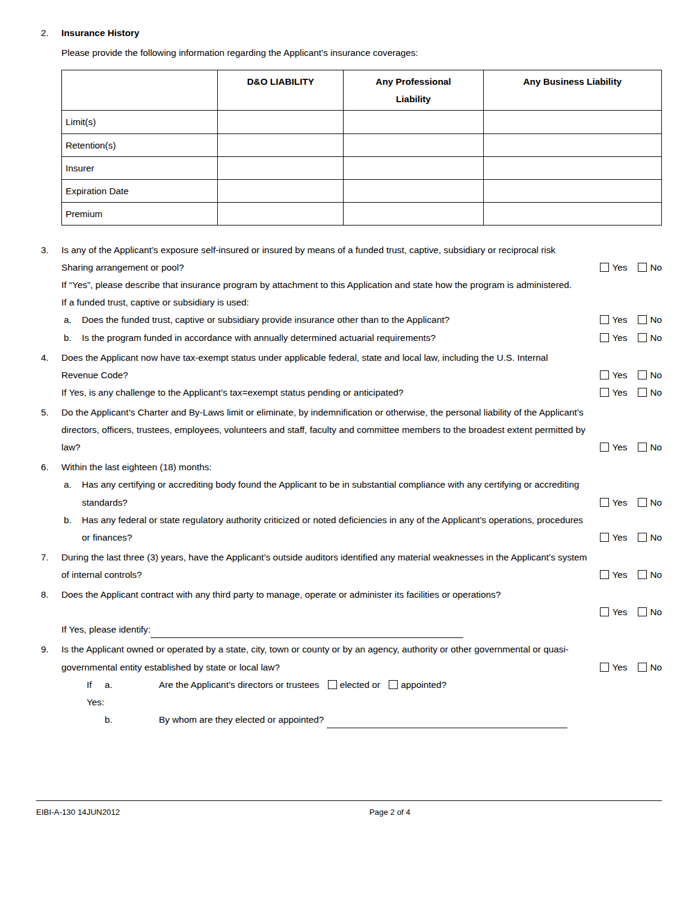Insurance History
Please provide the following information regarding the Applicant’s insurance coverages:
| | D&O LIABILITY | Any Professional Liability | Any Business Liability |
| --- | --- | --- | --- |
| Limit(s) | | | |
| Retention(s) | | | |
| Insurer | | | |
| Expiration Date | | | |
| Premium | | | |
Is any of the Applicant’s exposure self-insured or insured by means of a funded trust, captive, subsidiary or reciprocal risk
Sharing arrangement or pool?
Yes No
If “Yes”, please describe that insurance program by attachment to this Application and state how the program is administered.
If a funded trust, captive or subsidiary is used:
Does the funded trust, captive or subsidiary provide insurance other than to the Applicant?
Yes No
Is the program funded in accordance with annually determined actuarial requirements?
Yes No
Does the Applicant now have tax-exempt status under applicable federal, state and local law, including the U.S. Internal
Revenue Code?
Yes No
If Yes, is any challenge to the Applicant’s tax=exempt status pending or anticipated?
Yes No
Do the Applicant’s Charter and By-Laws limit or eliminate, by indemnification or otherwise, the personal liability of the Applicant’s directors, officers, trustees, employees, volunteers and staff, faculty and committee members to the broadest extent permitted by law?
Yes No
Within the last eighteen (18) months:
Has any certifying or accrediting body found the Applicant to be in substantial compliance with any certifying or accrediting standards?
Yes No
Has any federal or state regulatory authority criticized or noted deficiencies in any of the Applicant’s operations, procedures or finances?
Yes No
During the last three (3) years, have the Applicant’s outside auditors identified any material weaknesses in the Applicant’s system of internal controls?
Yes No
Does the Applicant contract with any third party to manage, operate or administer its facilities or operations?
Yes No
If Yes, please identify:
Is the Applicant owned or operated by a state, city, town or county or by an agency, authority or other governmental or quasi-governmental entity established by state or local law?
Yes No
If Yes: a. Are the Applicant’s directors or trustees elected or appointed?
b. By whom are they elected or appointed?
EIBI-A-130 14JUN2012 Page 2 of 4